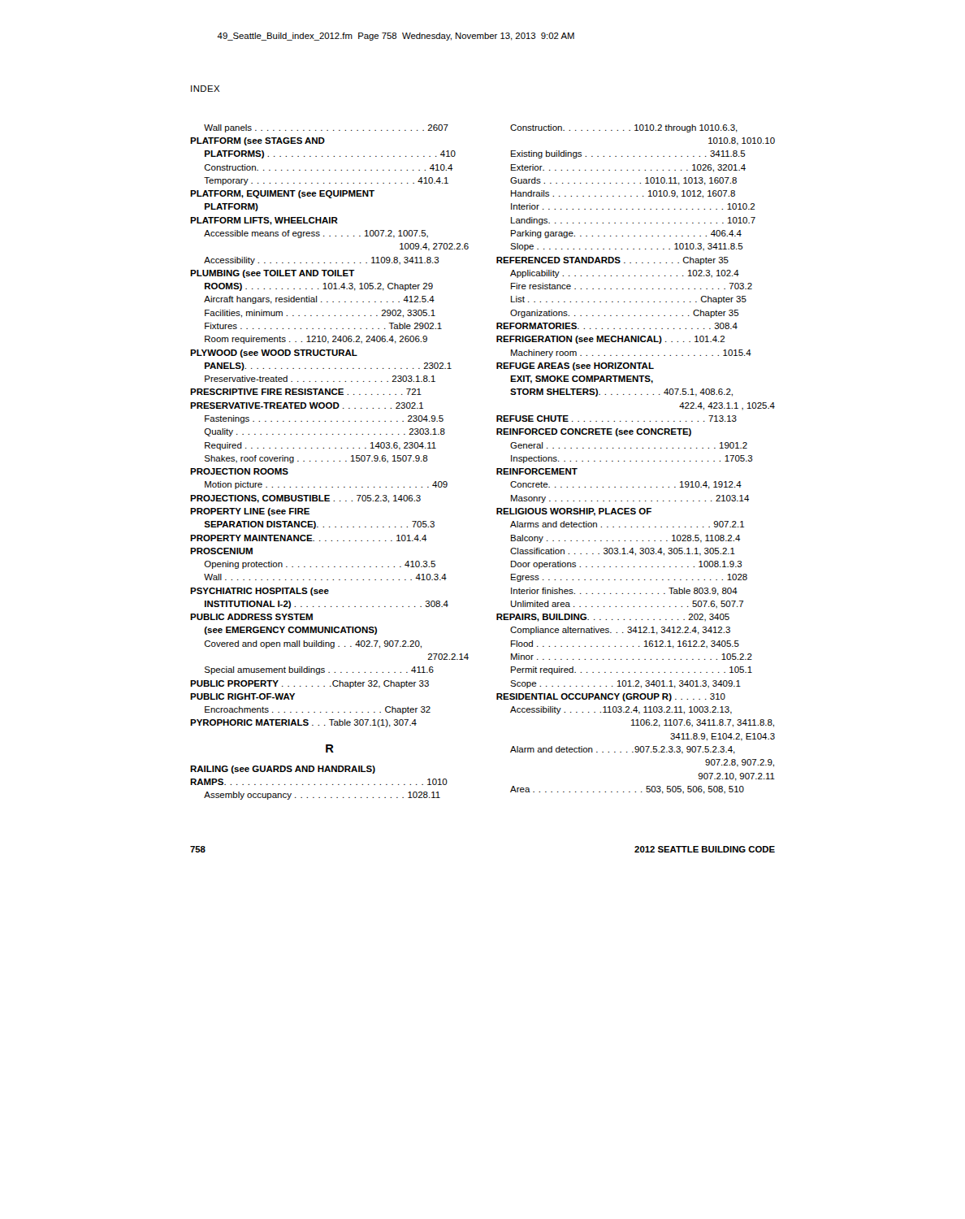49_Seattle_Build_index_2012.fm Page 758 Wednesday, November 13, 2013 9:02 AM
INDEX
Wall panels . . . . . . . . . . . . . . . . . . . . . . . . . . . . . 2607
PLATFORM (see STAGES AND
PLATFORMS) . . . . . . . . . . . . . . . . . . . . . . . . . . . . . 410
Construction. . . . . . . . . . . . . . . . . . . . . . . . . . . . . 410.4
Temporary . . . . . . . . . . . . . . . . . . . . . . . . . . . . 410.4.1
PLATFORM, EQUIMENT (see EQUIPMENT
PLATFORM)
PLATFORM LIFTS, WHEELCHAIR
Accessible means of egress . . . . . . . 1007.2, 1007.5,
1009.4, 2702.2.6
Accessibility . . . . . . . . . . . . . . . . . . . 1109.8, 3411.8.3
PLUMBING (see TOILET AND TOILET
ROOMS) . . . . . . . . . . . . . 101.4.3, 105.2, Chapter 29
Aircraft hangars, residential . . . . . . . . . . . . . . 412.5.4
Facilities, minimum . . . . . . . . . . . . . . . . 2902, 3305.1
Fixtures . . . . . . . . . . . . . . . . . . . . . . . . . Table 2902.1
Room requirements . . . 1210, 2406.2, 2406.4, 2606.9
PLYWOOD (see WOOD STRUCTURAL
PANELS). . . . . . . . . . . . . . . . . . . . . . . . . . . . . . 2302.1
Preservative-treated . . . . . . . . . . . . . . . . . 2303.1.8.1
PRESCRIPTIVE FIRE RESISTANCE . . . . . . . . . . 721
PRESERVATIVE-TREATED WOOD . . . . . . . . . 2302.1
Fastenings . . . . . . . . . . . . . . . . . . . . . . . . . . 2304.9.5
Quality . . . . . . . . . . . . . . . . . . . . . . . . . . . . . 2303.1.8
Required . . . . . . . . . . . . . . . . . . . . . 1403.6, 2304.11
Shakes, roof covering . . . . . . . . . 1507.9.6, 1507.9.8
PROJECTION ROOMS
Motion picture . . . . . . . . . . . . . . . . . . . . . . . . . . . . 409
PROJECTIONS, COMBUSTIBLE . . . . 705.2.3, 1406.3
PROPERTY LINE (see FIRE
SEPARATION DISTANCE). . . . . . . . . . . . . . . . 705.3
PROPERTY MAINTENANCE. . . . . . . . . . . . . . 101.4.4
PROSCENIUM
Opening protection . . . . . . . . . . . . . . . . . . . . 410.3.5
Wall . . . . . . . . . . . . . . . . . . . . . . . . . . . . . . . . 410.3.4
PSYCHIATRIC HOSPITALS (see
INSTITUTIONAL I-2) . . . . . . . . . . . . . . . . . . . . . . 308.4
PUBLIC ADDRESS SYSTEM
(see EMERGENCY COMMUNICATIONS)
Covered and open mall building . . . 402.7, 907.2.20,
2702.2.14
Special amusement buildings . . . . . . . . . . . . . . 411.6
PUBLIC PROPERTY . . . . . . . . . Chapter 32, Chapter 33
PUBLIC RIGHT-OF-WAY
Encroachments . . . . . . . . . . . . . . . . . . . Chapter 32
PYROPHORIC MATERIALS . . . Table 307.1(1), 307.4
R
RAILING (see GUARDS AND HANDRAILS)
RAMPS. . . . . . . . . . . . . . . . . . . . . . . . . . . . . . . . . . 1010
Assembly occupancy . . . . . . . . . . . . . . . . . . . 1028.11
Construction. . . . . . . . . . . . 1010.2 through 1010.6.3,
1010.8, 1010.10
Existing buildings . . . . . . . . . . . . . . . . . . . . . 3411.8.5
Exterior. . . . . . . . . . . . . . . . . . . . . . . . . 1026, 3201.4
Guards . . . . . . . . . . . . . . . . . 1010.11, 1013, 1607.8
Handrails . . . . . . . . . . . . . . . . 1010.9, 1012, 1607.8
Interior . . . . . . . . . . . . . . . . . . . . . . . . . . . . . . . 1010.2
Landings. . . . . . . . . . . . . . . . . . . . . . . . . . . . . . 1010.7
Parking garage. . . . . . . . . . . . . . . . . . . . . . . 406.4.4
Slope . . . . . . . . . . . . . . . . . . . . . . . 1010.3, 3411.8.5
REFERENCED STANDARDS . . . . . . . . . . Chapter 35
Applicability . . . . . . . . . . . . . . . . . . . . . 102.3, 102.4
Fire resistance . . . . . . . . . . . . . . . . . . . . . . . . . . 703.2
List . . . . . . . . . . . . . . . . . . . . . . . . . . . . . Chapter 35
Organizations. . . . . . . . . . . . . . . . . . . . . Chapter 35
REFORMATORIES. . . . . . . . . . . . . . . . . . . . . . . 308.4
REFRIGERATION (see MECHANICAL) . . . . . 101.4.2
Machinery room . . . . . . . . . . . . . . . . . . . . . . . . 1015.4
REFUGE AREAS (see HORIZONTAL
EXIT, SMOKE COMPARTMENTS,
STORM SHELTERS). . . . . . . . . . . 407.5.1, 408.6.2,
422.4, 423.1.1 , 1025.4
REFUSE CHUTE . . . . . . . . . . . . . . . . . . . . . . . 713.13
REINFORCED CONCRETE (see CONCRETE)
General . . . . . . . . . . . . . . . . . . . . . . . . . . . . . 1901.2
Inspections. . . . . . . . . . . . . . . . . . . . . . . . . . . . 1705.3
REINFORCEMENT
Concrete. . . . . . . . . . . . . . . . . . . . . . 1910.4, 1912.4
Masonry . . . . . . . . . . . . . . . . . . . . . . . . . . . . 2103.14
RELIGIOUS WORSHIP, PLACES OF
Alarms and detection . . . . . . . . . . . . . . . . . . . 907.2.1
Balcony . . . . . . . . . . . . . . . . . . . . . 1028.5, 1108.2.4
Classification . . . . . . 303.1.4, 303.4, 305.1.1, 305.2.1
Door operations . . . . . . . . . . . . . . . . . . . . 1008.1.9.3
Egress . . . . . . . . . . . . . . . . . . . . . . . . . . . . . . . 1028
Interior finishes. . . . . . . . . . . . . . . . Table 803.9, 804
Unlimited area . . . . . . . . . . . . . . . . . . . . 507.6, 507.7
REPAIRS, BUILDING. . . . . . . . . . . . . . . . . 202, 3405
Compliance alternatives. . . 3412.1, 3412.2.4, 3412.3
Flood . . . . . . . . . . . . . . . . . . 1612.1, 1612.2, 3405.5
Minor . . . . . . . . . . . . . . . . . . . . . . . . . . . . . . . 105.2.2
Permit required. . . . . . . . . . . . . . . . . . . . . . . . . . 105.1
Scope . . . . . . . . . . . . . 101.2, 3401.1, 3401.3, 3409.1
RESIDENTIAL OCCUPANCY (GROUP R) . . . . . . 310
Accessibility . . . . . . . 1103.2.4, 1103.2.11, 1003.2.13,
1106.2, 1107.6, 3411.8.7, 3411.8.8,
3411.8.9, E104.2, E104.3
Alarm and detection . . . . . . . 907.5.2.3.3, 907.5.2.3.4,
907.2.8, 907.2.9,
907.2.10, 907.2.11
Area . . . . . . . . . . . . . . . . . . . 503, 505, 506, 508, 510
758
2012 SEATTLE BUILDING CODE